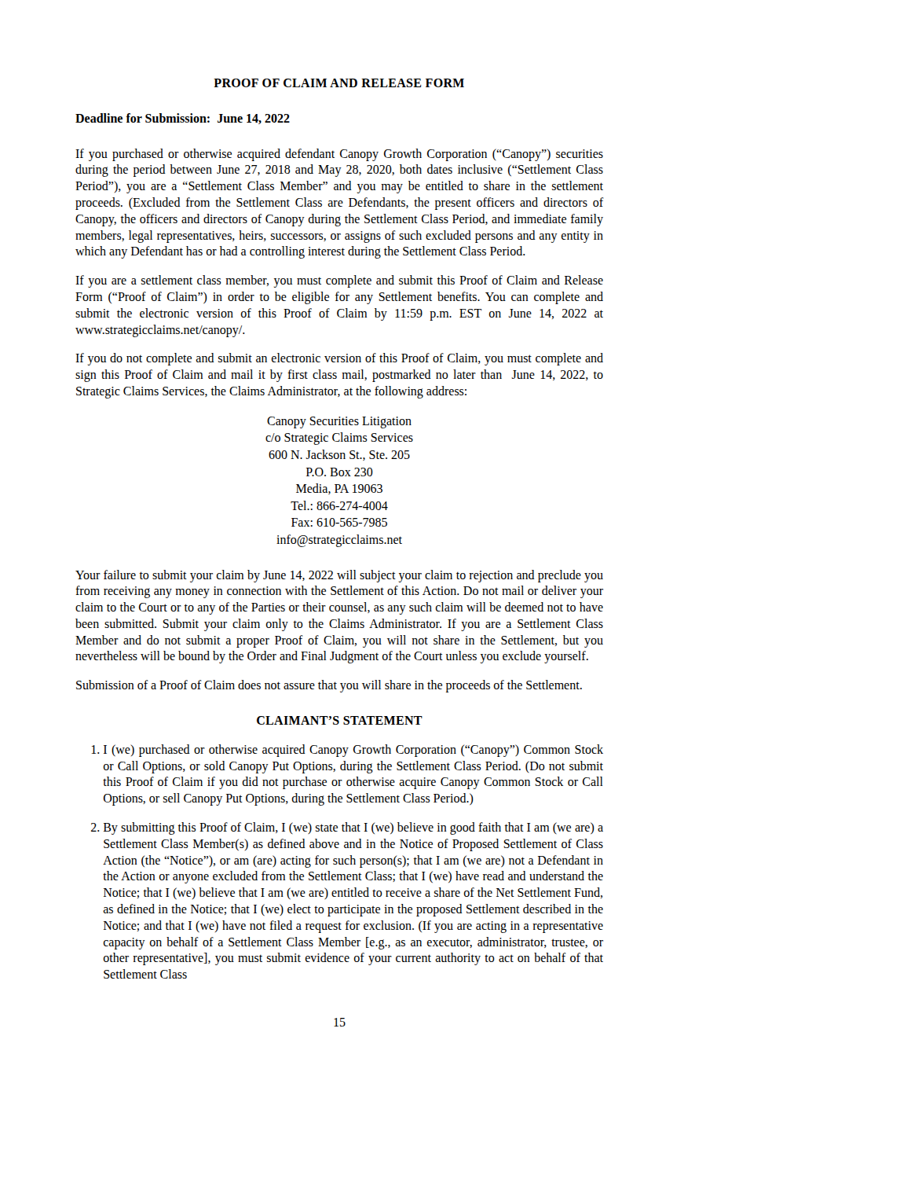PROOF OF CLAIM AND RELEASE FORM
Deadline for Submission: June 14, 2022
If you purchased or otherwise acquired defendant Canopy Growth Corporation (“Canopy”) securities during the period between June 27, 2018 and May 28, 2020, both dates inclusive (“Settlement Class Period”), you are a “Settlement Class Member” and you may be entitled to share in the settlement proceeds. (Excluded from the Settlement Class are Defendants, the present officers and directors of Canopy, the officers and directors of Canopy during the Settlement Class Period, and immediate family members, legal representatives, heirs, successors, or assigns of such excluded persons and any entity in which any Defendant has or had a controlling interest during the Settlement Class Period.
If you are a settlement class member, you must complete and submit this Proof of Claim and Release Form (“Proof of Claim”) in order to be eligible for any Settlement benefits. You can complete and submit the electronic version of this Proof of Claim by 11:59 p.m. EST on June 14, 2022 at www.strategicclaims.net/canopy/.
If you do not complete and submit an electronic version of this Proof of Claim, you must complete and sign this Proof of Claim and mail it by first class mail, postmarked no later than June 14, 2022, to Strategic Claims Services, the Claims Administrator, at the following address:
Canopy Securities Litigation
c/o Strategic Claims Services
600 N. Jackson St., Ste. 205
P.O. Box 230
Media, PA 19063
Tel.: 866-274-4004
Fax: 610-565-7985
info@strategicclaims.net
Your failure to submit your claim by June 14, 2022 will subject your claim to rejection and preclude you from receiving any money in connection with the Settlement of this Action. Do not mail or deliver your claim to the Court or to any of the Parties or their counsel, as any such claim will be deemed not to have been submitted. Submit your claim only to the Claims Administrator. If you are a Settlement Class Member and do not submit a proper Proof of Claim, you will not share in the Settlement, but you nevertheless will be bound by the Order and Final Judgment of the Court unless you exclude yourself.
Submission of a Proof of Claim does not assure that you will share in the proceeds of the Settlement.
CLAIMANT’S STATEMENT
I (we) purchased or otherwise acquired Canopy Growth Corporation (“Canopy”) Common Stock or Call Options, or sold Canopy Put Options, during the Settlement Class Period. (Do not submit this Proof of Claim if you did not purchase or otherwise acquire Canopy Common Stock or Call Options, or sell Canopy Put Options, during the Settlement Class Period.)
By submitting this Proof of Claim, I (we) state that I (we) believe in good faith that I am (we are) a Settlement Class Member(s) as defined above and in the Notice of Proposed Settlement of Class Action (the “Notice”), or am (are) acting for such person(s); that I am (we are) not a Defendant in the Action or anyone excluded from the Settlement Class; that I (we) have read and understand the Notice; that I (we) believe that I am (we are) entitled to receive a share of the Net Settlement Fund, as defined in the Notice; that I (we) elect to participate in the proposed Settlement described in the Notice; and that I (we) have not filed a request for exclusion. (If you are acting in a representative capacity on behalf of a Settlement Class Member [e.g., as an executor, administrator, trustee, or other representative], you must submit evidence of your current authority to act on behalf of that Settlement Class
15